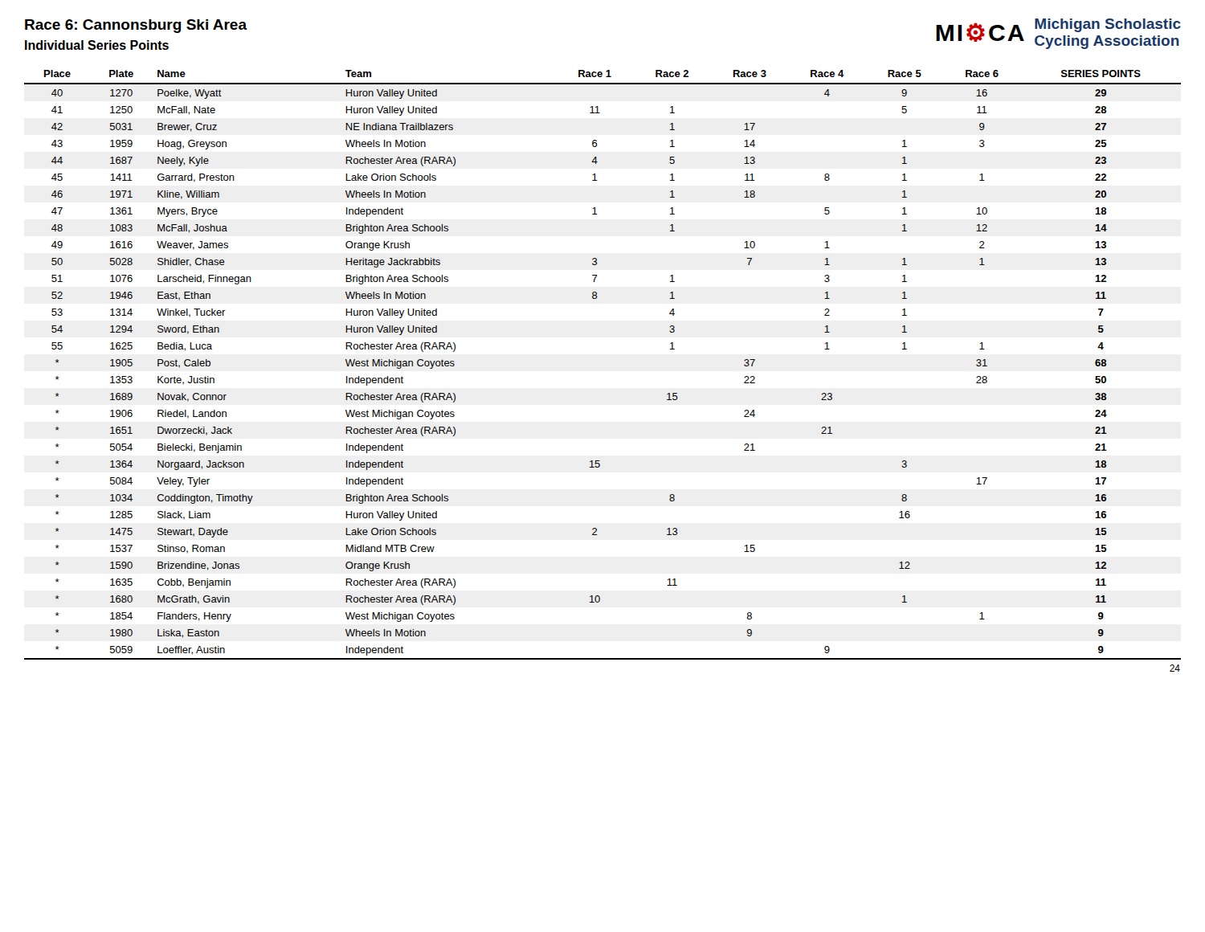Race 6: Cannonsburg Ski Area
Individual Series Points
MI⚙CA Michigan Scholastic
Cycling Association
| Place | Plate | Name | Team | Race 1 | Race 2 | Race 3 | Race 4 | Race 5 | Race 6 | SERIES POINTS |
| --- | --- | --- | --- | --- | --- | --- | --- | --- | --- | --- |
| 40 | 1270 | Poelke, Wyatt | Huron Valley United | | | | 4 | 9 | 16 | 29 |
| 41 | 1250 | McFall, Nate | Huron Valley United | 11 | 1 | | | 5 | 11 | 28 |
| 42 | 5031 | Brewer, Cruz | NE Indiana Trailblazers | | 1 | 17 | | | 9 | 27 |
| 43 | 1959 | Hoag, Greyson | Wheels In Motion | 6 | 1 | 14 | | 1 | 3 | 25 |
| 44 | 1687 | Neely, Kyle | Rochester Area (RARA) | 4 | 5 | 13 | | 1 | | 23 |
| 45 | 1411 | Garrard, Preston | Lake Orion Schools | 1 | 1 | 11 | 8 | 1 | 1 | 22 |
| 46 | 1971 | Kline, William | Wheels In Motion | | 1 | 18 | | 1 | | 20 |
| 47 | 1361 | Myers, Bryce | Independent | 1 | 1 | | 5 | 1 | 10 | 18 |
| 48 | 1083 | McFall, Joshua | Brighton Area Schools | | 1 | | | 1 | 12 | 14 |
| 49 | 1616 | Weaver, James | Orange Krush | | | 10 | 1 | | 2 | 13 |
| 50 | 5028 | Shidler, Chase | Heritage Jackrabbits | 3 | | 7 | 1 | 1 | 1 | 13 |
| 51 | 1076 | Larscheid, Finnegan | Brighton Area Schools | 7 | 1 | | 3 | 1 | | 12 |
| 52 | 1946 | East, Ethan | Wheels In Motion | 8 | 1 | | 1 | 1 | | 11 |
| 53 | 1314 | Winkel, Tucker | Huron Valley United | | 4 | | 2 | 1 | | 7 |
| 54 | 1294 | Sword, Ethan | Huron Valley United | | 3 | | 1 | 1 | | 5 |
| 55 | 1625 | Bedia, Luca | Rochester Area (RARA) | | 1 | | 1 | 1 | 1 | 4 |
| * | 1905 | Post, Caleb | West Michigan Coyotes | | | 37 | | | 31 | 68 |
| * | 1353 | Korte, Justin | Independent | | | 22 | | | 28 | 50 |
| * | 1689 | Novak, Connor | Rochester Area (RARA) | | 15 | | 23 | | | 38 |
| * | 1906 | Riedel, Landon | West Michigan Coyotes | | | 24 | | | | 24 |
| * | 1651 | Dworzecki, Jack | Rochester Area (RARA) | | | | 21 | | | 21 |
| * | 5054 | Bielecki, Benjamin | Independent | | | 21 | | | | 21 |
| * | 1364 | Norgaard, Jackson | Independent | 15 | | | | 3 | | 18 |
| * | 5084 | Veley, Tyler | Independent | | | | | | 17 | 17 |
| * | 1034 | Coddington, Timothy | Brighton Area Schools | | 8 | | | 8 | | 16 |
| * | 1285 | Slack, Liam | Huron Valley United | | | | | 16 | | 16 |
| * | 1475 | Stewart, Dayde | Lake Orion Schools | 2 | 13 | | | | | 15 |
| * | 1537 | Stinso, Roman | Midland MTB Crew | | | 15 | | | | 15 |
| * | 1590 | Brizendine, Jonas | Orange Krush | | | | | 12 | | 12 |
| * | 1635 | Cobb, Benjamin | Rochester Area (RARA) | | 11 | | | | | 11 |
| * | 1680 | McGrath, Gavin | Rochester Area (RARA) | 10 | | | | 1 | | 11 |
| * | 1854 | Flanders, Henry | West Michigan Coyotes | | | 8 | | | 1 | 9 |
| * | 1980 | Liska, Easton | Wheels In Motion | | | 9 | | | | 9 |
| * | 5059 | Loeffler, Austin | Independent | | | | 9 | | | 9 |
| 24 |